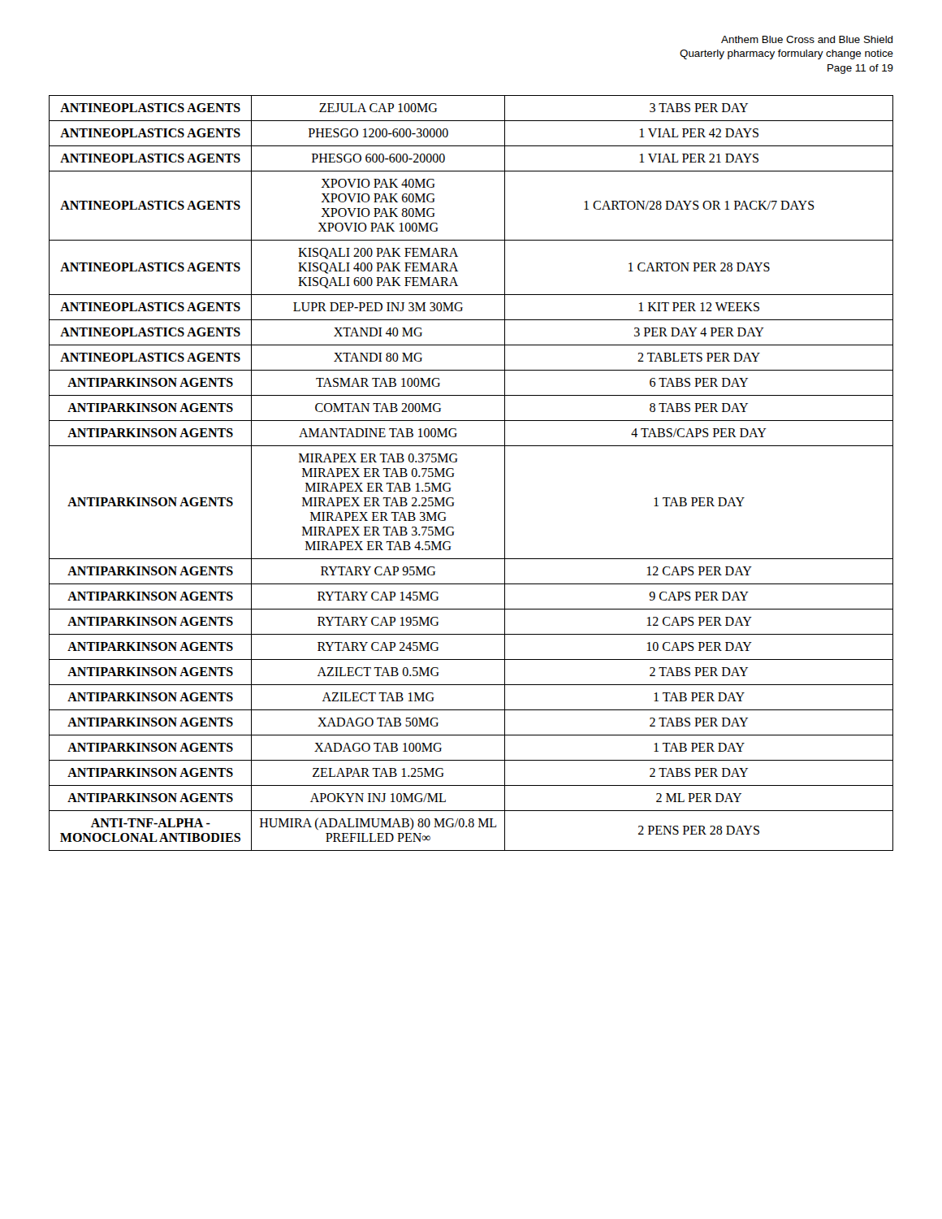Anthem Blue Cross and Blue Shield
Quarterly pharmacy formulary change notice
Page 11 of 19
| ANTINEOPLASTICS AGENTS | ZEJULA CAP 100MG | 3 TABS PER DAY |
| ANTINEOPLASTICS AGENTS | PHESGO 1200-600-30000 | 1 VIAL PER 42 DAYS |
| ANTINEOPLASTICS AGENTS | PHESGO 600-600-20000 | 1 VIAL PER 21 DAYS |
| ANTINEOPLASTICS AGENTS | XPOVIO PAK 40MG XPOVIO PAK 60MG XPOVIO PAK 80MG XPOVIO PAK 100MG | 1 CARTON/28 DAYS OR 1 PACK/7 DAYS |
| ANTINEOPLASTICS AGENTS | KISQALI 200 PAK FEMARA KISQALI 400 PAK FEMARA KISQALI 600 PAK FEMARA | 1 CARTON PER 28 DAYS |
| ANTINEOPLASTICS AGENTS | LUPR DEP-PED INJ 3M 30MG | 1 KIT PER 12 WEEKS |
| ANTINEOPLASTICS AGENTS | XTANDI 40 MG | 3 PER DAY 4 PER DAY |
| ANTINEOPLASTICS AGENTS | XTANDI 80 MG | 2 TABLETS PER DAY |
| ANTIPARKINSON AGENTS | TASMAR TAB 100MG | 6 TABS PER DAY |
| ANTIPARKINSON AGENTS | COMTAN TAB 200MG | 8 TABS PER DAY |
| ANTIPARKINSON AGENTS | AMANTADINE TAB 100MG | 4 TABS/CAPS PER DAY |
| ANTIPARKINSON AGENTS | MIRAPEX ER TAB 0.375MG MIRAPEX ER TAB 0.75MG MIRAPEX ER TAB 1.5MG MIRAPEX ER TAB 2.25MG MIRAPEX ER TAB 3MG MIRAPEX ER TAB 3.75MG MIRAPEX ER TAB 4.5MG | 1 TAB PER DAY |
| ANTIPARKINSON AGENTS | RYTARY CAP 95MG | 12 CAPS PER DAY |
| ANTIPARKINSON AGENTS | RYTARY CAP 145MG | 9 CAPS PER DAY |
| ANTIPARKINSON AGENTS | RYTARY CAP 195MG | 12 CAPS PER DAY |
| ANTIPARKINSON AGENTS | RYTARY CAP 245MG | 10 CAPS PER DAY |
| ANTIPARKINSON AGENTS | AZILECT TAB 0.5MG | 2 TABS PER DAY |
| ANTIPARKINSON AGENTS | AZILECT TAB 1MG | 1 TAB PER DAY |
| ANTIPARKINSON AGENTS | XADAGO TAB 50MG | 2 TABS PER DAY |
| ANTIPARKINSON AGENTS | XADAGO TAB 100MG | 1 TAB PER DAY |
| ANTIPARKINSON AGENTS | ZELAPAR TAB 1.25MG | 2 TABS PER DAY |
| ANTIPARKINSON AGENTS | APOKYN INJ 10MG/ML | 2 ML PER DAY |
| ANTI-TNF-ALPHA - MONOCLONAL ANTIBODIES | HUMIRA (ADALIMUMAB) 80 MG/0.8 ML PREFILLED PEN∞ | 2 PENS PER 28 DAYS |